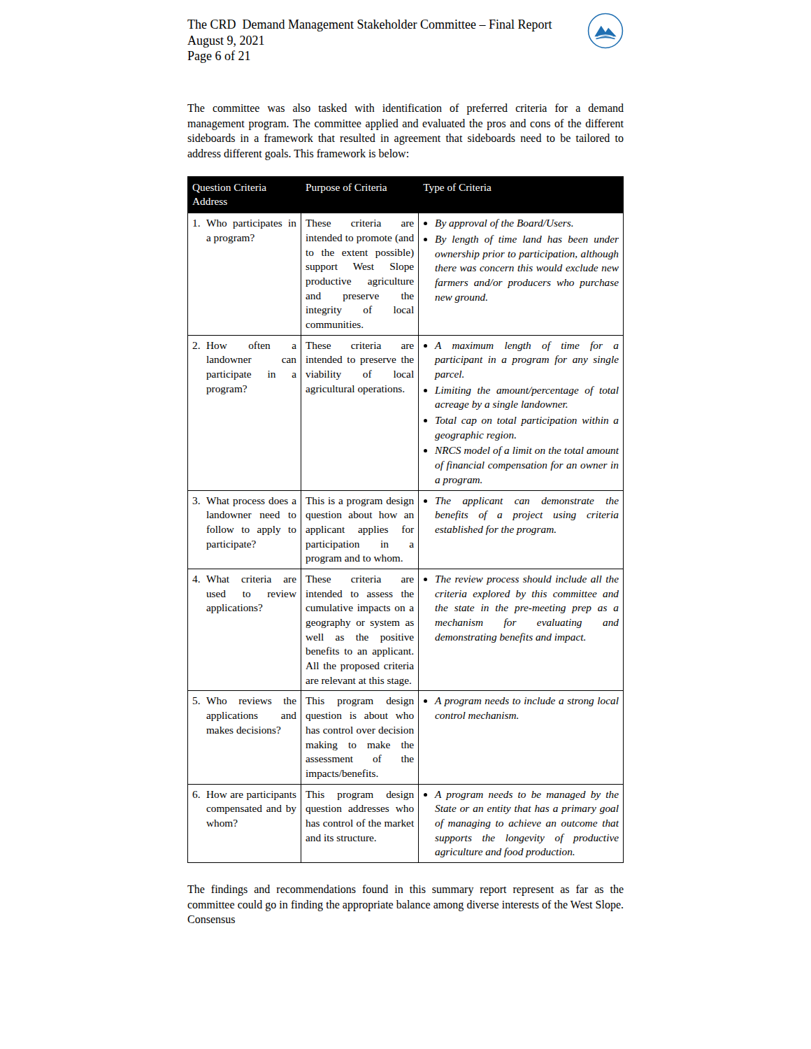The CRD Demand Management Stakeholder Committee – Final Report
August 9, 2021
Page 6 of 21
The committee was also tasked with identification of preferred criteria for a demand management program. The committee applied and evaluated the pros and cons of the different sideboards in a framework that resulted in agreement that sideboards need to be tailored to address different goals. This framework is below:
| Question Criteria Address | Purpose of Criteria | Type of Criteria |
| --- | --- | --- |
| 1. Who participates in a program? | These criteria are intended to promote (and to the extent possible) support West Slope productive agriculture and preserve the integrity of local communities. | By approval of the Board/Users. By length of time land has been under ownership prior to participation, although there was concern this would exclude new farmers and/or producers who purchase new ground. |
| 2. How often a landowner can participate in a program? | These criteria are intended to preserve the viability of local agricultural operations. | A maximum length of time for a participant in a program for any single parcel. Limiting the amount/percentage of total acreage by a single landowner. Total cap on total participation within a geographic region. NRCS model of a limit on the total amount of financial compensation for an owner in a program. |
| 3. What process does a landowner need to follow to apply to participate? | This is a program design question about how an applicant applies for participation in a program and to whom. | The applicant can demonstrate the benefits of a project using criteria established for the program. |
| 4. What criteria are used to review applications? | These criteria are intended to assess the cumulative impacts on a geography or system as well as the positive benefits to an applicant. All the proposed criteria are relevant at this stage. | The review process should include all the criteria explored by this committee and the state in the pre-meeting prep as a mechanism for evaluating and demonstrating benefits and impact. |
| 5. Who reviews the applications and makes decisions? | This program design question is about who has control over decision making to make the assessment of the impacts/benefits. | A program needs to include a strong local control mechanism. |
| 6. How are participants compensated and by whom? | This program design question addresses who has control of the market and its structure. | A program needs to be managed by the State or an entity that has a primary goal of managing to achieve an outcome that supports the longevity of productive agriculture and food production. |
The findings and recommendations found in this summary report represent as far as the committee could go in finding the appropriate balance among diverse interests of the West Slope. Consensus